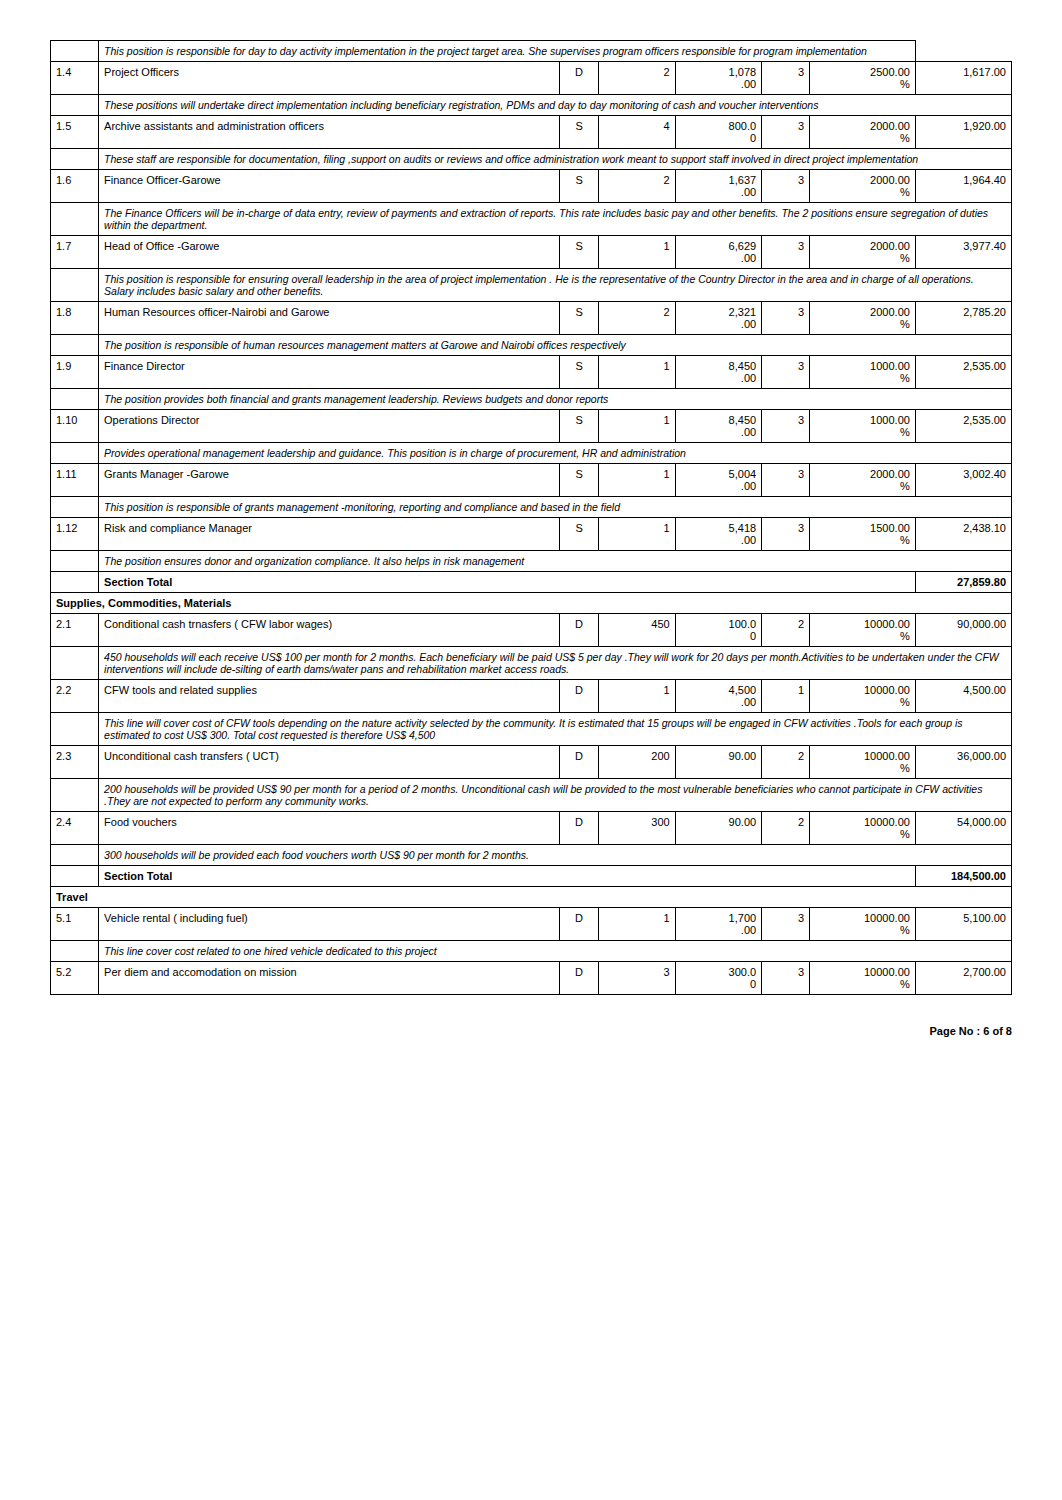| | This position is responsible for day to day activity implementation in the project target area. She supervises program officers responsible for program implementation |
| 1.4 | Project Officers | D | 2 | 1,078 .00 | 3 | 2500.00 % | 1,617.00 |
| | These positions will undertake direct implementation including beneficiary registration, PDMs and day to day monitoring of cash and voucher interventions |
| 1.5 | Archive assistants and administration officers | S | 4 | 800.0 0 | 3 | 2000.00 % | 1,920.00 |
| | These staff are responsible for documentation, filing ,support on audits or reviews and office administration work meant to support staff involved in direct project implementation |
| 1.6 | Finance Officer-Garowe | S | 2 | 1,637 .00 | 3 | 2000.00 % | 1,964.40 |
| | The Finance Officers will be in-charge of data entry, review of payments and extraction of reports. This rate includes basic pay and other benefits. The 2 positions ensure segregation of duties within the department. |
| 1.7 | Head of Office -Garowe | S | 1 | 6,629 .00 | 3 | 2000.00 % | 3,977.40 |
| | This position is responsible for ensuring overall leadership in the area of project implementation . He is the representative of the Country Director in the area and in charge of all operations. Salary includes basic salary and other benefits. |
| 1.8 | Human Resources officer-Nairobi and Garowe | S | 2 | 2,321 .00 | 3 | 2000.00 % | 2,785.20 |
| | The position is responsible of human resources management matters at Garowe and Nairobi offices respectively |
| 1.9 | Finance Director | S | 1 | 8,450 .00 | 3 | 1000.00 % | 2,535.00 |
| | The position provides both financial and grants management leadership. Reviews budgets and donor reports |
| 1.10 | Operations Director | S | 1 | 8,450 .00 | 3 | 1000.00 % | 2,535.00 |
| | Provides operational management leadership and guidance. This position is in charge of procurement, HR and administration |
| 1.11 | Grants Manager -Garowe | S | 1 | 5,004 .00 | 3 | 2000.00 % | 3,002.40 |
| | This position is responsible of grants management -monitoring, reporting and compliance and based in the field |
| 1.12 | Risk and compliance Manager | S | 1 | 5,418 .00 | 3 | 1500.00 % | 2,438.10 |
| | The position ensures donor and organization compliance. It also helps in risk management |
| | Section Total | 27,859.80 |
| Supplies, Commodities, Materials |
| 2.1 | Conditional cash trnasfers ( CFW labor wages) | D | 450 | 100.0 0 | 2 | 10000.00 % | 90,000.00 |
| | 450 households will each receive US$ 100 per month for 2 months. Each beneficiary will be paid US$ 5 per day .They will work for 20 days per month.Activities to be undertaken under the CFW interventions will include de-silting of earth dams/water pans and rehabilitation market access roads. |
| 2.2 | CFW tools and related supplies | D | 1 | 4,500 .00 | 1 | 10000.00 % | 4,500.00 |
| | This line will cover cost of CFW tools depending on the nature activity selected by the community. It is estimated that 15 groups will be engaged in CFW activities .Tools for each group is estimated to cost US$ 300. Total cost requested is therefore US$ 4,500 |
| 2.3 | Unconditional cash transfers ( UCT) | D | 200 | 90.00 | 2 | 10000.00 % | 36,000.00 |
| | 200 households will be provided US$ 90 per month for a period of 2 months. Unconditional cash will be provided to the most vulnerable beneficiaries who cannot participate in CFW activities .They are not expected to perform any community works. |
| 2.4 | Food vouchers | D | 300 | 90.00 | 2 | 10000.00 % | 54,000.00 |
| | 300 households will be provided each food vouchers worth US$ 90 per month for 2 months. |
| | Section Total | 184,500.00 |
| Travel |
| 5.1 | Vehicle rental ( including fuel) | D | 1 | 1,700 .00 | 3 | 10000.00 % | 5,100.00 |
| | This line cover cost related to one hired vehicle dedicated to this project |
| 5.2 | Per diem and accomodation on mission | D | 3 | 300.0 0 | 3 | 10000.00 % | 2,700.00 |
Page No : 6 of 8